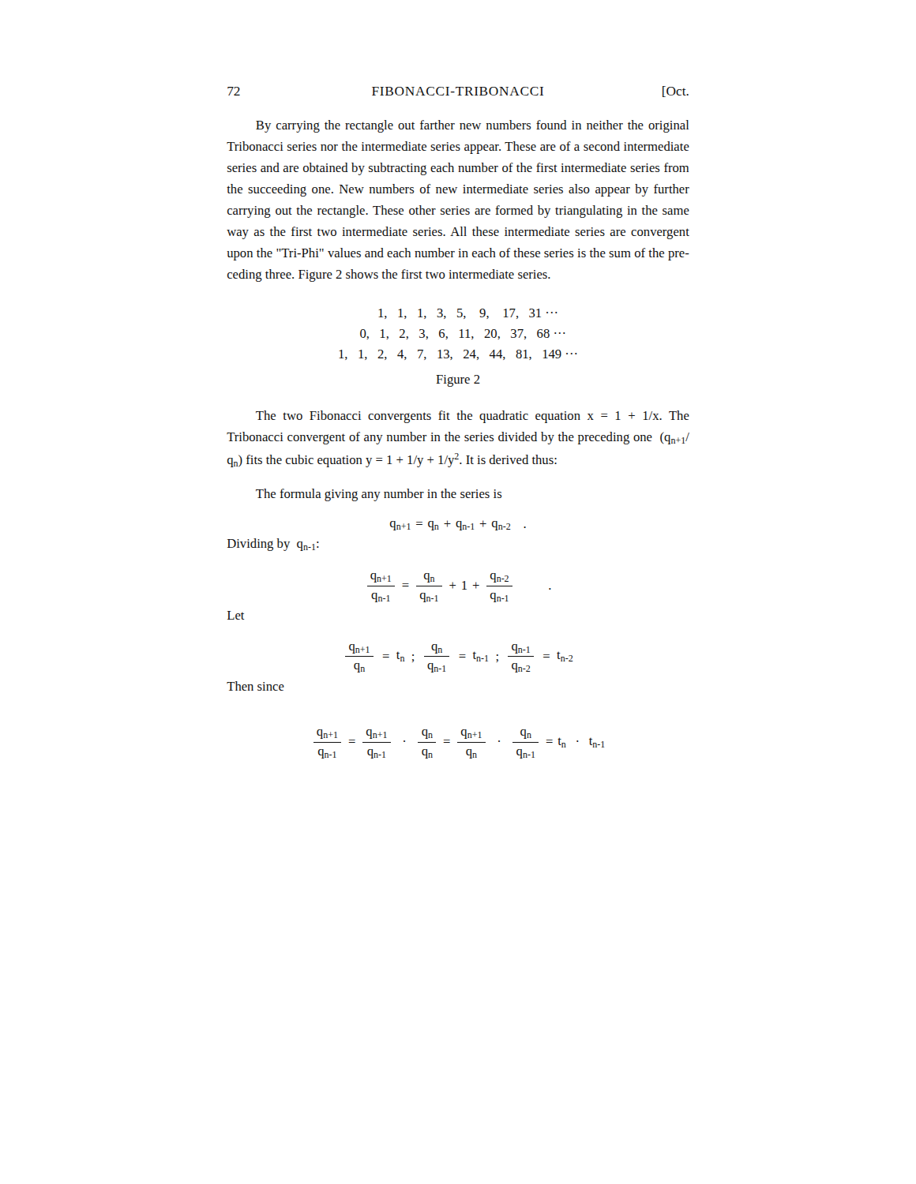72
FIBONACCI-TRIBONACCI
[Oct.
By carrying the rectangle out farther new numbers found in neither the original Tribonacci series nor the intermediate series appear. These are of a second intermediate series and are obtained by subtracting each number of the first intermediate series from the succeeding one. New numbers of new intermediate series also appear by further carrying out the rectangle. These other series are formed by triangulating in the same way as the first two intermediate series. All these intermediate series are convergent upon the "Tri-Phi" values and each number in each of these series is the sum of the preceding three. Figure 2 shows the first two intermediate series.
1, 1, 1, 3, 5, 9, 17, 31 ··· 0, 1, 2, 3, 6, 11, 20, 37, 68 ··· 1, 1, 2, 4, 7, 13, 24, 44, 81, 149 ···
Figure 2
The two Fibonacci convergents fit the quadratic equation x = 1 + 1/x. The Tribonacci convergent of any number in the series divided by the preceding one (qn+1/ qn) fits the cubic equation y = 1 + 1/y + 1/y2. It is derived thus:
The formula giving any number in the series is
qn+1 = qn + qn-1 + qn-2 .
Dividing by qn-1:
qn+1 qn-1 = qn qn-1 + 1 + qn-2 qn-1 .
Let
qn+1 qn = tn ; qn qn-1 = tn-1 ; qn-1 qn-2 = tn-2
Then since
qn+1 qn-1 = qn+1 qn-1 · qn qn = qn+1 qn · qn qn-1 = tn · tn-1